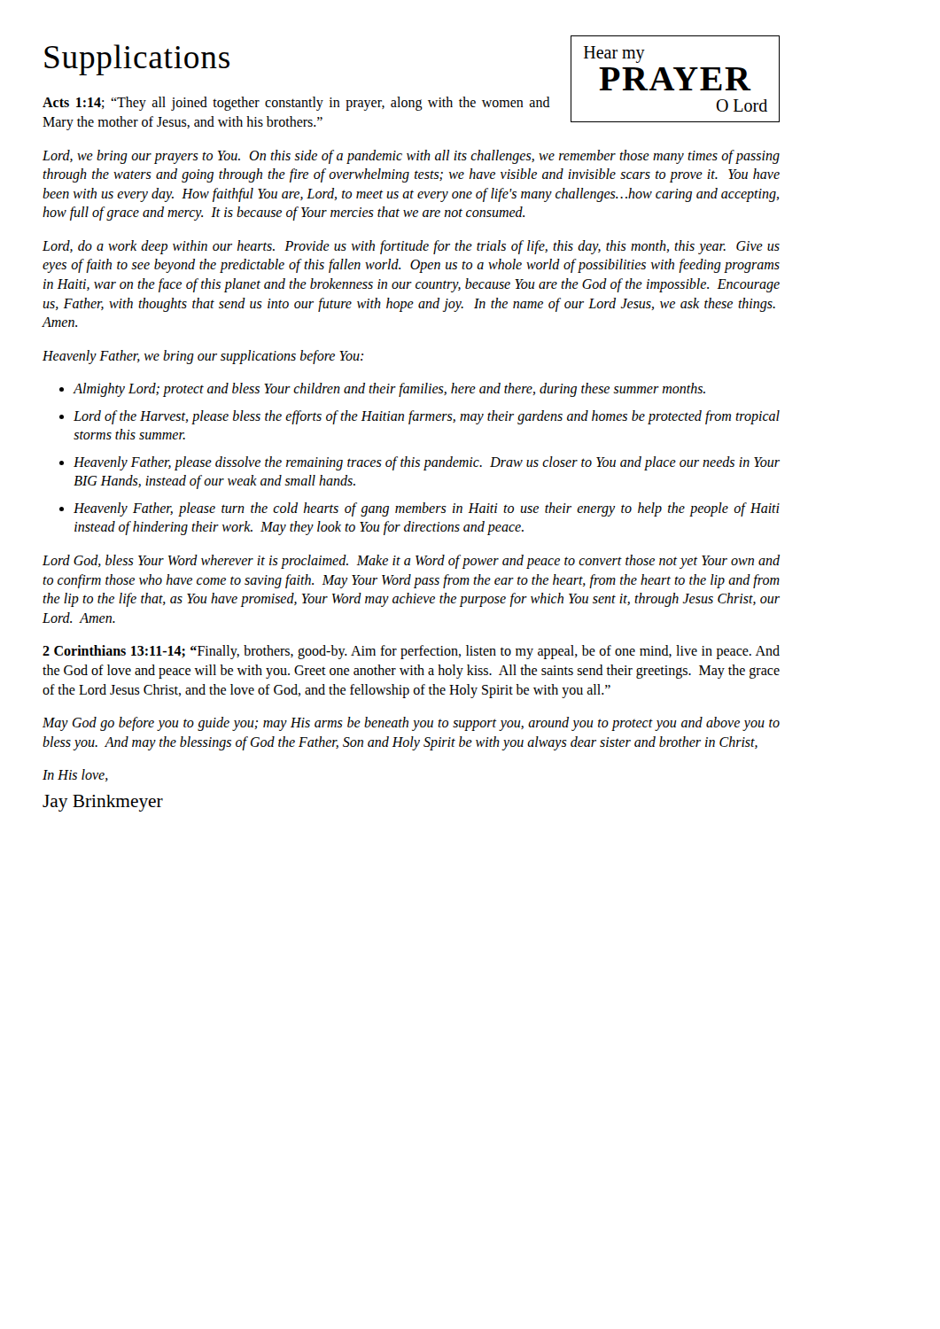Supplications
Acts 1:14; “They all joined together constantly in prayer, along with the women and Mary the mother of Jesus, and with his brothers.”
Hear my PRAYER O Lord
Lord, we bring our prayers to You. On this side of a pandemic with all its challenges, we remember those many times of passing through the waters and going through the fire of overwhelming tests; we have visible and invisible scars to prove it. You have been with us every day. How faithful You are, Lord, to meet us at every one of life's many challenges…how caring and accepting, how full of grace and mercy. It is because of Your mercies that we are not consumed.
Lord, do a work deep within our hearts. Provide us with fortitude for the trials of life, this day, this month, this year. Give us eyes of faith to see beyond the predictable of this fallen world. Open us to a whole world of possibilities with feeding programs in Haiti, war on the face of this planet and the brokenness in our country, because You are the God of the impossible. Encourage us, Father, with thoughts that send us into our future with hope and joy. In the name of our Lord Jesus, we ask these things. Amen.
Heavenly Father, we bring our supplications before You:
Almighty Lord; protect and bless Your children and their families, here and there, during these summer months.
Lord of the Harvest, please bless the efforts of the Haitian farmers, may their gardens and homes be protected from tropical storms this summer.
Heavenly Father, please dissolve the remaining traces of this pandemic. Draw us closer to You and place our needs in Your BIG Hands, instead of our weak and small hands.
Heavenly Father, please turn the cold hearts of gang members in Haiti to use their energy to help the people of Haiti instead of hindering their work. May they look to You for directions and peace.
Lord God, bless Your Word wherever it is proclaimed. Make it a Word of power and peace to convert those not yet Your own and to confirm those who have come to saving faith. May Your Word pass from the ear to the heart, from the heart to the lip and from the lip to the life that, as You have promised, Your Word may achieve the purpose for which You sent it, through Jesus Christ, our Lord. Amen.
2 Corinthians 13:11-14; “Finally, brothers, good-by. Aim for perfection, listen to my appeal, be of one mind, live in peace. And the God of love and peace will be with you. Greet one another with a holy kiss. All the saints send their greetings. May the grace of the Lord Jesus Christ, and the love of God, and the fellowship of the Holy Spirit be with you all.”
May God go before you to guide you; may His arms be beneath you to support you, around you to protect you and above you to bless you. And may the blessings of God the Father, Son and Holy Spirit be with you always dear sister and brother in Christ,
In His love,
Jay Brinkmeyer